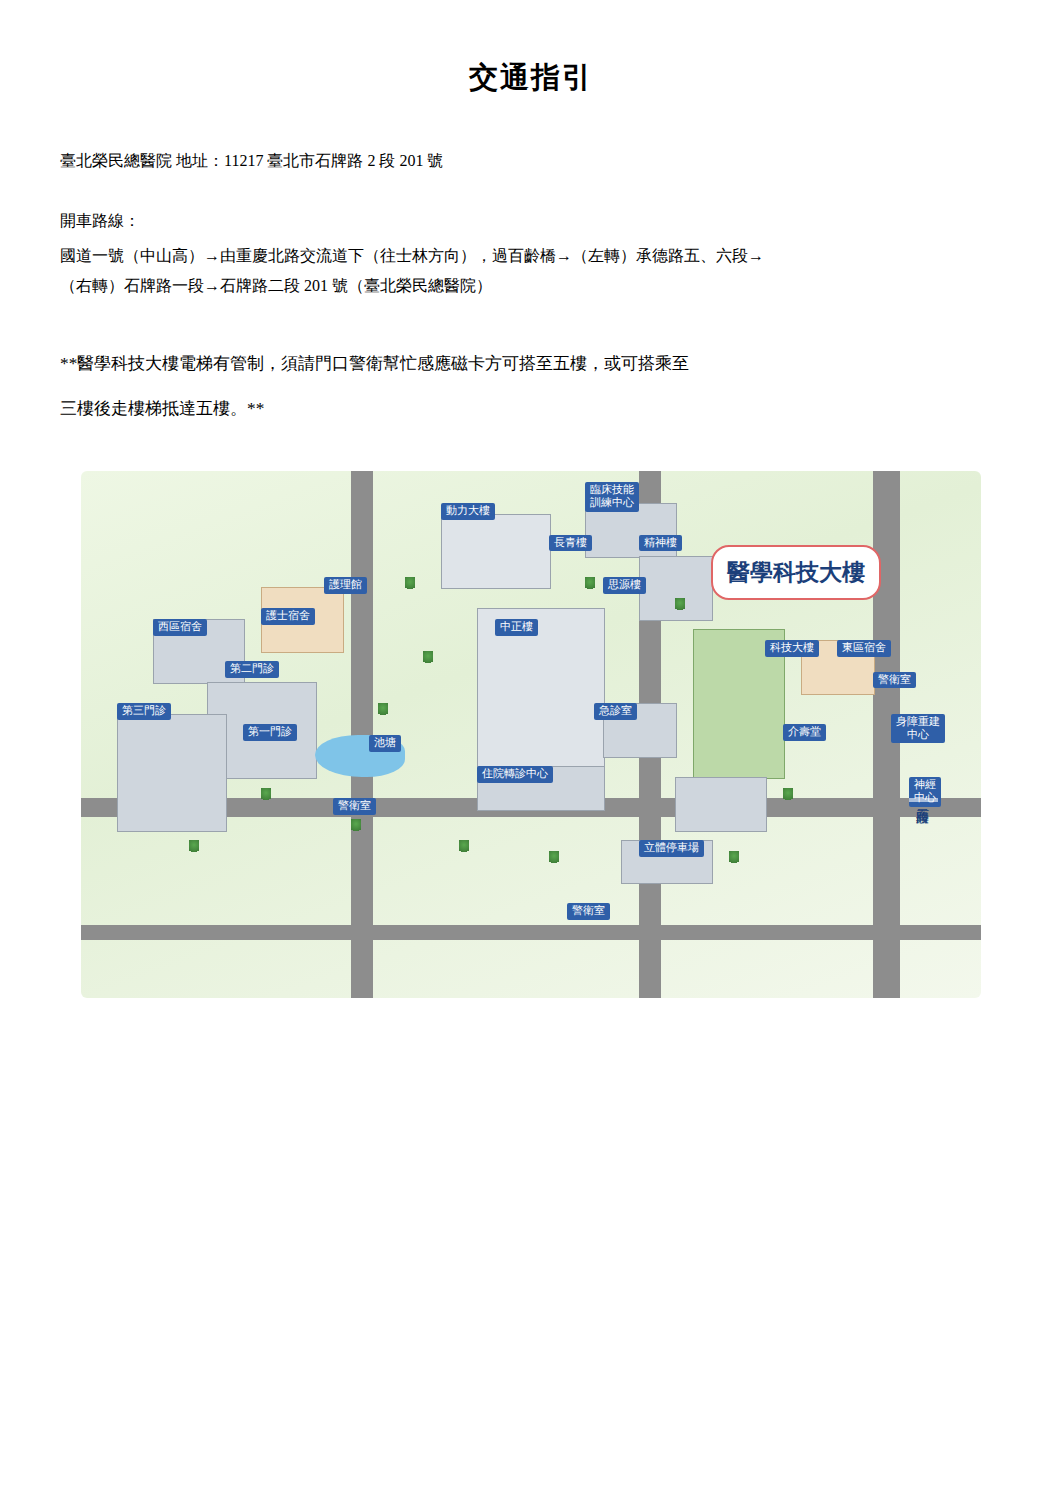交通指引
臺北榮民總醫院 地址：11217 臺北市石牌路 2 段 201 號
開車路線：
國道一號（中山高）→由重慶北路交流道下（往士林方向），過百齡橋→（左轉）承德路五、六段→
（右轉）石牌路一段→石牌路二段 201 號（臺北榮民總醫院）
**醫學科技大樓電梯有管制，須請門口警衛幫忙感應磁卡方可搭至五樓，或可搭乘至
三樓後走樓梯抵達五樓。**
臨床技能
訓練中心
動力大樓
長青樓
精神樓
思源樓
護理館
護士宿舍
西區宿舍
第二門診
第三門診
第一門診
中正樓
池塘
急診室
住院轉診中心
科技大樓
東區宿舍
警衛室
介壽堂
身障重建
中心
立體停車場
警衛室
警衛室
神經
中心
醫學科技大樓
石牌路二段